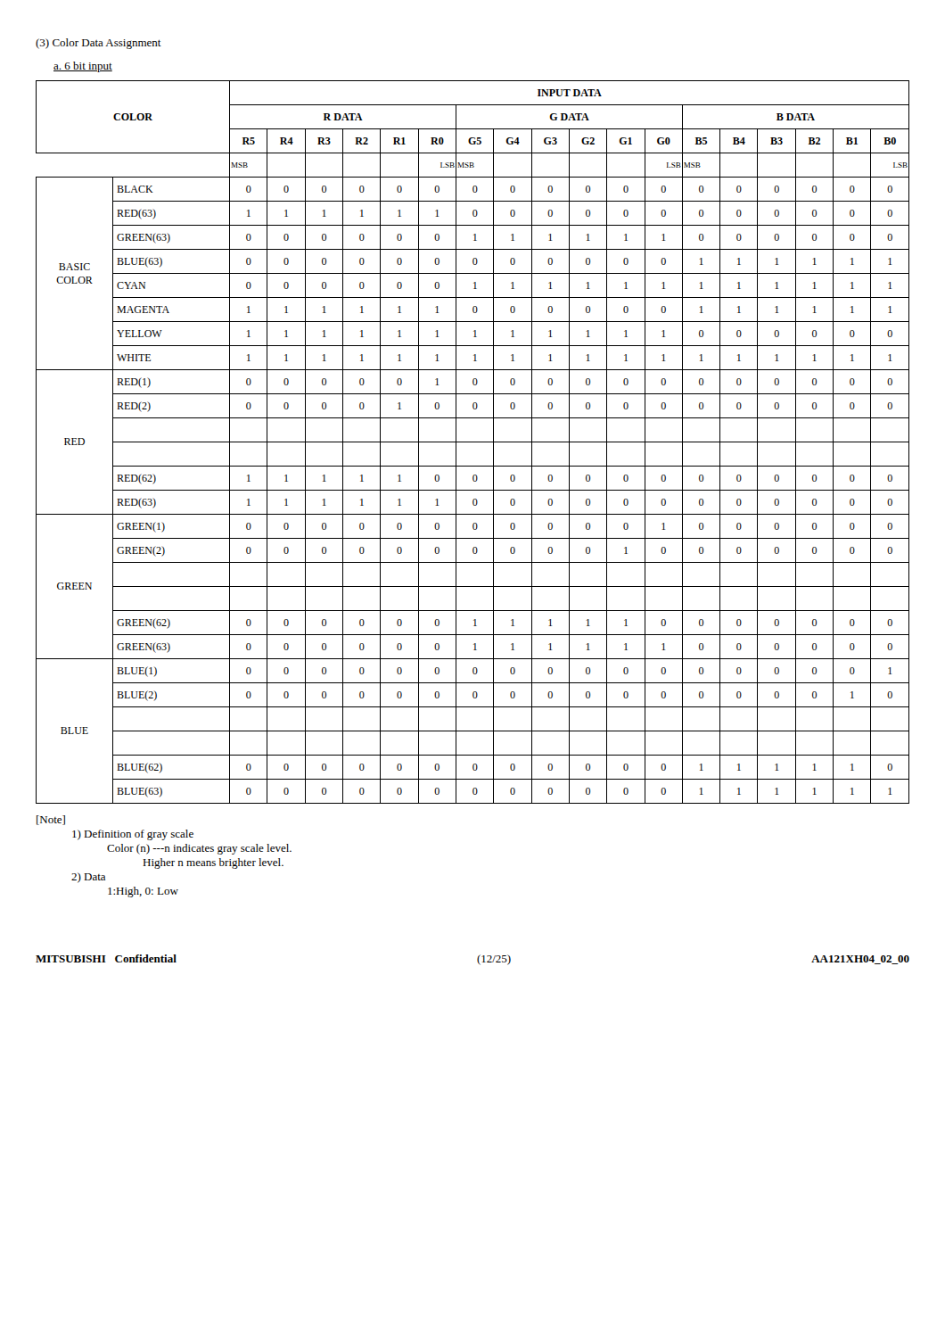(3) Color Data Assignment
a. 6 bit input
| COLOR | INPUT DATA |
| --- | --- |
| R DATA | G DATA | B DATA |
| R5 | R4 | R3 | R2 | R1 | R0 | G5 | G4 | G3 | G2 | G1 | G0 | B5 | B4 | B3 | B2 | B1 | B0 |
| | MSB | | | | | LSB | MSB | | | | | LSB | MSB | | | | | LSB |
| BASIC COLOR | BLACK | 0 | 0 | 0 | 0 | 0 | 0 | 0 | 0 | 0 | 0 | 0 | 0 | 0 | 0 | 0 | 0 | 0 | 0 |
| RED(63) | 1 | 1 | 1 | 1 | 1 | 1 | 0 | 0 | 0 | 0 | 0 | 0 | 0 | 0 | 0 | 0 | 0 | 0 |
| GREEN(63) | 0 | 0 | 0 | 0 | 0 | 0 | 1 | 1 | 1 | 1 | 1 | 1 | 0 | 0 | 0 | 0 | 0 | 0 |
| BLUE(63) | 0 | 0 | 0 | 0 | 0 | 0 | 0 | 0 | 0 | 0 | 0 | 0 | 1 | 1 | 1 | 1 | 1 | 1 |
| CYAN | 0 | 0 | 0 | 0 | 0 | 0 | 1 | 1 | 1 | 1 | 1 | 1 | 1 | 1 | 1 | 1 | 1 | 1 |
| MAGENTA | 1 | 1 | 1 | 1 | 1 | 1 | 0 | 0 | 0 | 0 | 0 | 0 | 1 | 1 | 1 | 1 | 1 | 1 |
| YELLOW | 1 | 1 | 1 | 1 | 1 | 1 | 1 | 1 | 1 | 1 | 1 | 1 | 0 | 0 | 0 | 0 | 0 | 0 |
| WHITE | 1 | 1 | 1 | 1 | 1 | 1 | 1 | 1 | 1 | 1 | 1 | 1 | 1 | 1 | 1 | 1 | 1 | 1 |
| RED | RED(1) | 0 | 0 | 0 | 0 | 0 | 1 | 0 | 0 | 0 | 0 | 0 | 0 | 0 | 0 | 0 | 0 | 0 | 0 |
| RED(2) | 0 | 0 | 0 | 0 | 1 | 0 | 0 | 0 | 0 | 0 | 0 | 0 | 0 | 0 | 0 | 0 | 0 | 0 |
| RED(62) | 1 | 1 | 1 | 1 | 1 | 0 | 0 | 0 | 0 | 0 | 0 | 0 | 0 | 0 | 0 | 0 | 0 | 0 |
| RED(63) | 1 | 1 | 1 | 1 | 1 | 1 | 0 | 0 | 0 | 0 | 0 | 0 | 0 | 0 | 0 | 0 | 0 | 0 |
| GREEN | GREEN(1) | 0 | 0 | 0 | 0 | 0 | 0 | 0 | 0 | 0 | 0 | 0 | 1 | 0 | 0 | 0 | 0 | 0 | 0 |
| GREEN(2) | 0 | 0 | 0 | 0 | 0 | 0 | 0 | 0 | 0 | 0 | 1 | 0 | 0 | 0 | 0 | 0 | 0 | 0 |
| GREEN(62) | 0 | 0 | 0 | 0 | 0 | 0 | 1 | 1 | 1 | 1 | 1 | 0 | 0 | 0 | 0 | 0 | 0 | 0 |
| GREEN(63) | 0 | 0 | 0 | 0 | 0 | 0 | 1 | 1 | 1 | 1 | 1 | 1 | 0 | 0 | 0 | 0 | 0 | 0 |
| BLUE | BLUE(1) | 0 | 0 | 0 | 0 | 0 | 0 | 0 | 0 | 0 | 0 | 0 | 0 | 0 | 0 | 0 | 0 | 0 | 1 |
| BLUE(2) | 0 | 0 | 0 | 0 | 0 | 0 | 0 | 0 | 0 | 0 | 0 | 0 | 0 | 0 | 0 | 0 | 1 | 0 |
| BLUE(62) | 0 | 0 | 0 | 0 | 0 | 0 | 0 | 0 | 0 | 0 | 0 | 0 | 1 | 1 | 1 | 1 | 1 | 0 |
| BLUE(63) | 0 | 0 | 0 | 0 | 0 | 0 | 0 | 0 | 0 | 0 | 0 | 0 | 1 | 1 | 1 | 1 | 1 | 1 |
[Note]
1) Definition of gray scale
Color (n) ---n indicates gray scale level.
Higher n means brighter level.
2) Data
1:High, 0: Low
MITSUBISHI Confidential
(12/25)
AA121XH04_02_00